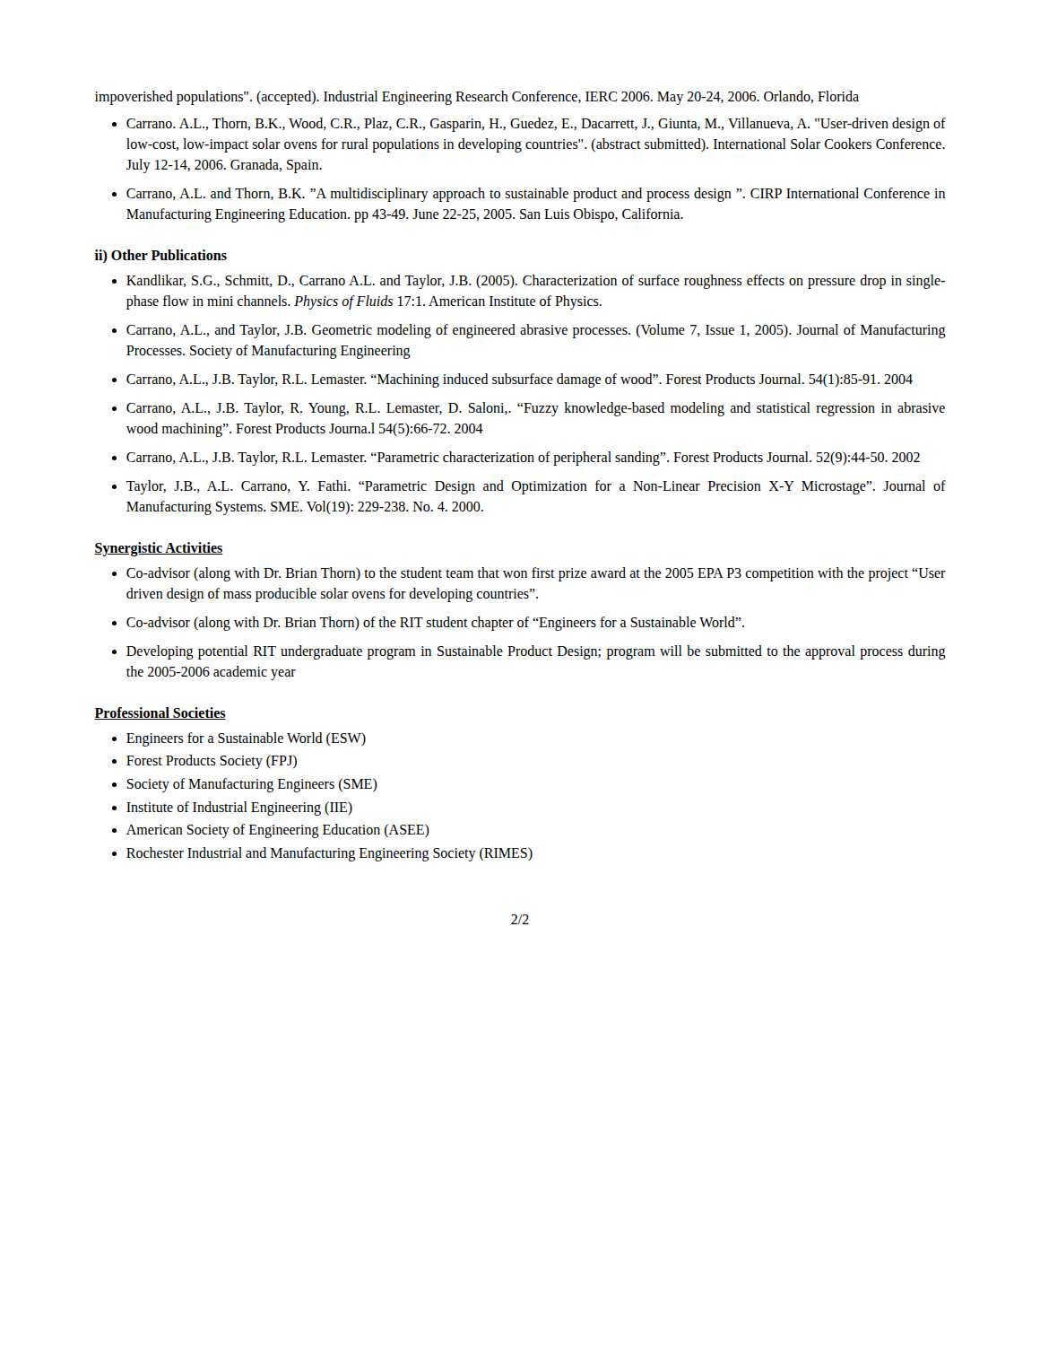impoverished populations". (accepted). Industrial Engineering Research Conference, IERC 2006. May 20-24, 2006. Orlando, Florida
Carrano. A.L., Thorn, B.K., Wood, C.R., Plaz, C.R., Gasparin, H., Guedez, E., Dacarrett, J., Giunta, M., Villanueva, A. "User-driven design of low-cost, low-impact solar ovens for rural populations in developing countries". (abstract submitted). International Solar Cookers Conference. July 12-14, 2006. Granada, Spain.
Carrano, A.L. and Thorn, B.K. ”A multidisciplinary approach to sustainable product and process design ”. CIRP International Conference in Manufacturing Engineering Education. pp 43-49. June 22-25, 2005. San Luis Obispo, California.
ii) Other Publications
Kandlikar, S.G., Schmitt, D., Carrano A.L. and Taylor, J.B. (2005). Characterization of surface roughness effects on pressure drop in single-phase flow in mini channels. Physics of Fluids 17:1. American Institute of Physics.
Carrano, A.L., and Taylor, J.B. Geometric modeling of engineered abrasive processes. (Volume 7, Issue 1, 2005). Journal of Manufacturing Processes. Society of Manufacturing Engineering
Carrano, A.L., J.B. Taylor, R.L. Lemaster. “Machining induced subsurface damage of wood”. Forest Products Journal. 54(1):85-91. 2004
Carrano, A.L., J.B. Taylor, R. Young, R.L. Lemaster, D. Saloni,. “Fuzzy knowledge-based modeling and statistical regression in abrasive wood machining”. Forest Products Journa.l 54(5):66-72. 2004
Carrano, A.L., J.B. Taylor, R.L. Lemaster. “Parametric characterization of peripheral sanding”. Forest Products Journal. 52(9):44-50. 2002
Taylor, J.B., A.L. Carrano, Y. Fathi. “Parametric Design and Optimization for a Non-Linear Precision X-Y Microstage”. Journal of Manufacturing Systems. SME. Vol(19): 229-238. No. 4. 2000.
Synergistic Activities
Co-advisor (along with Dr. Brian Thorn) to the student team that won first prize award at the 2005 EPA P3 competition with the project “User driven design of mass producible solar ovens for developing countries”.
Co-advisor (along with Dr. Brian Thorn) of the RIT student chapter of “Engineers for a Sustainable World”.
Developing potential RIT undergraduate program in Sustainable Product Design; program will be submitted to the approval process during the 2005-2006 academic year
Professional Societies
Engineers for a Sustainable World (ESW)
Forest Products Society (FPJ)
Society of Manufacturing Engineers (SME)
Institute of Industrial Engineering (IIE)
American Society of Engineering Education (ASEE)
Rochester Industrial and Manufacturing Engineering Society (RIMES)
2/2